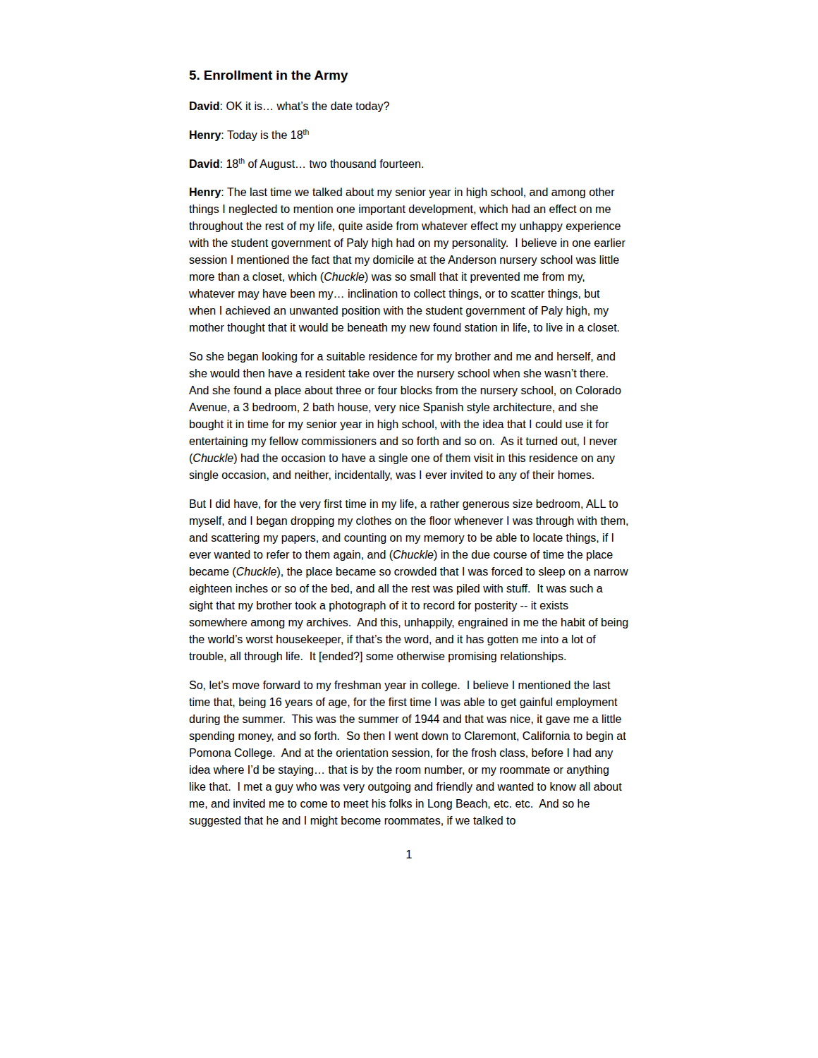5. Enrollment in the Army
David: OK it is… what’s the date today?
Henry: Today is the 18th
David: 18th of August… two thousand fourteen.
Henry: The last time we talked about my senior year in high school, and among other things I neglected to mention one important development, which had an effect on me throughout the rest of my life, quite aside from whatever effect my unhappy experience with the student government of Paly high had on my personality. I believe in one earlier session I mentioned the fact that my domicile at the Anderson nursery school was little more than a closet, which (Chuckle) was so small that it prevented me from my, whatever may have been my… inclination to collect things, or to scatter things, but when I achieved an unwanted position with the student government of Paly high, my mother thought that it would be beneath my new found station in life, to live in a closet.
So she began looking for a suitable residence for my brother and me and herself, and she would then have a resident take over the nursery school when she wasn’t there. And she found a place about three or four blocks from the nursery school, on Colorado Avenue, a 3 bedroom, 2 bath house, very nice Spanish style architecture, and she bought it in time for my senior year in high school, with the idea that I could use it for entertaining my fellow commissioners and so forth and so on. As it turned out, I never (Chuckle) had the occasion to have a single one of them visit in this residence on any single occasion, and neither, incidentally, was I ever invited to any of their homes.
But I did have, for the very first time in my life, a rather generous size bedroom, ALL to myself, and I began dropping my clothes on the floor whenever I was through with them, and scattering my papers, and counting on my memory to be able to locate things, if I ever wanted to refer to them again, and (Chuckle) in the due course of time the place became (Chuckle), the place became so crowded that I was forced to sleep on a narrow eighteen inches or so of the bed, and all the rest was piled with stuff. It was such a sight that my brother took a photograph of it to record for posterity -- it exists somewhere among my archives. And this, unhappily, engrained in me the habit of being the world’s worst housekeeper, if that’s the word, and it has gotten me into a lot of trouble, all through life. It [ended?] some otherwise promising relationships.
So, let’s move forward to my freshman year in college. I believe I mentioned the last time that, being 16 years of age, for the first time I was able to get gainful employment during the summer. This was the summer of 1944 and that was nice, it gave me a little spending money, and so forth. So then I went down to Claremont, California to begin at Pomona College. And at the orientation session, for the frosh class, before I had any idea where I’d be staying… that is by the room number, or my roommate or anything like that. I met a guy who was very outgoing and friendly and wanted to know all about me, and invited me to come to meet his folks in Long Beach, etc. etc. And so he suggested that he and I might become roommates, if we talked to
1